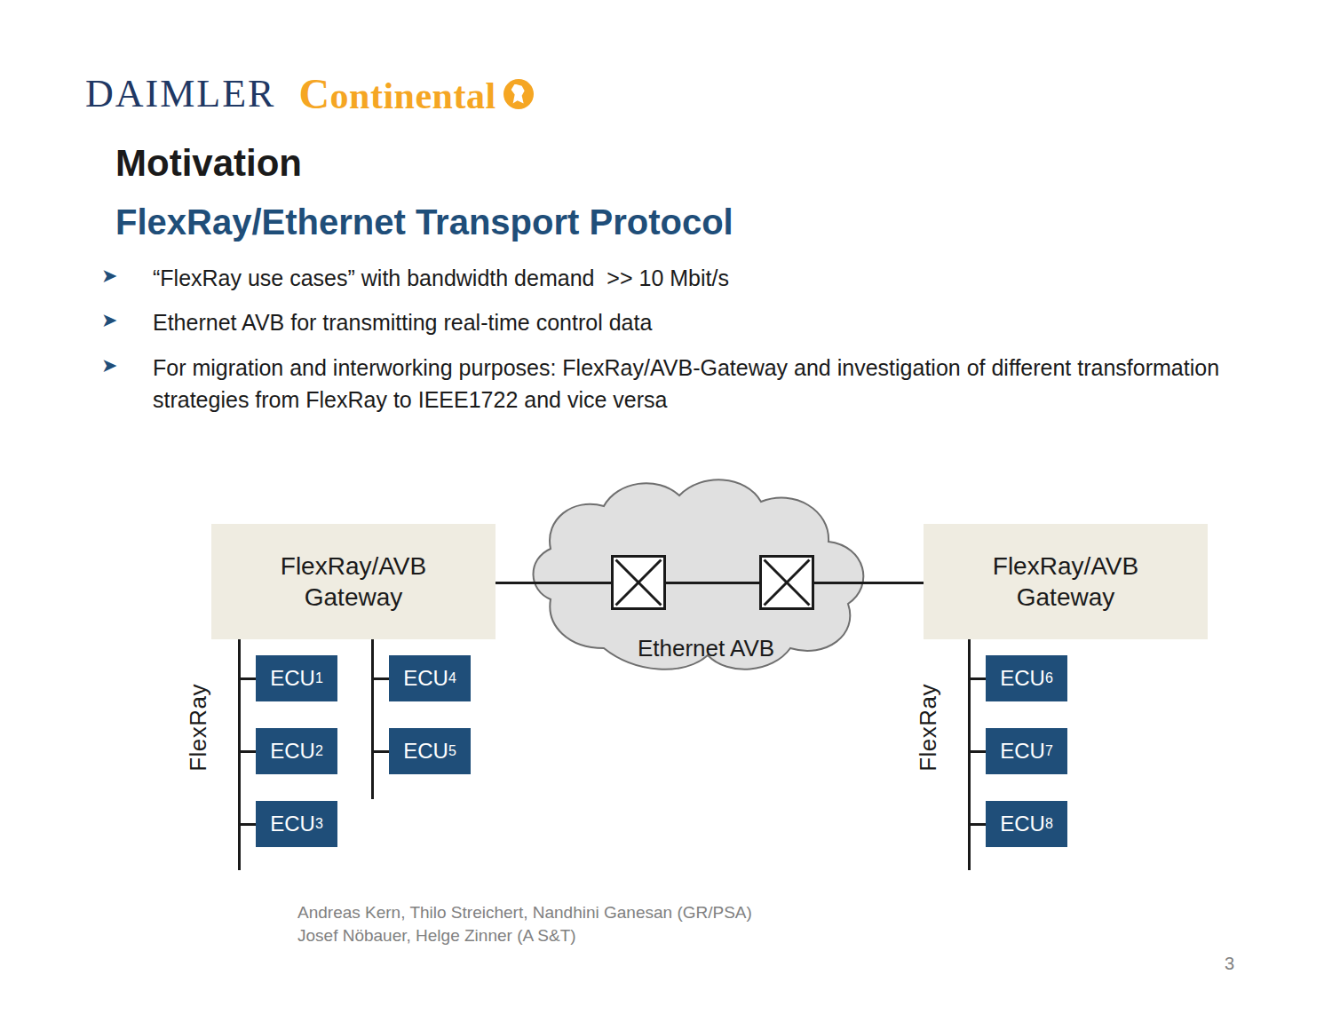DAIMLER
Continental
Motivation
FlexRay/Ethernet Transport Protocol
“FlexRay use cases” with bandwidth demand >> 10 Mbit/s
Ethernet AVB for transmitting real-time control data
For migration and interworking purposes: FlexRay/AVB-Gateway and investigation of different transformation strategies from FlexRay to IEEE1722 and vice versa
Ethernet AVB
FlexRay/AVB
Gateway
FlexRay/AVB
Gateway
ECU1
ECU2
ECU3
ECU4
ECU5
ECU6
ECU7
ECU8
FlexRay
FlexRay
Andreas Kern, Thilo Streichert, Nandhini Ganesan (GR/PSA)
Josef Nöbauer, Helge Zinner (A S&T)
3